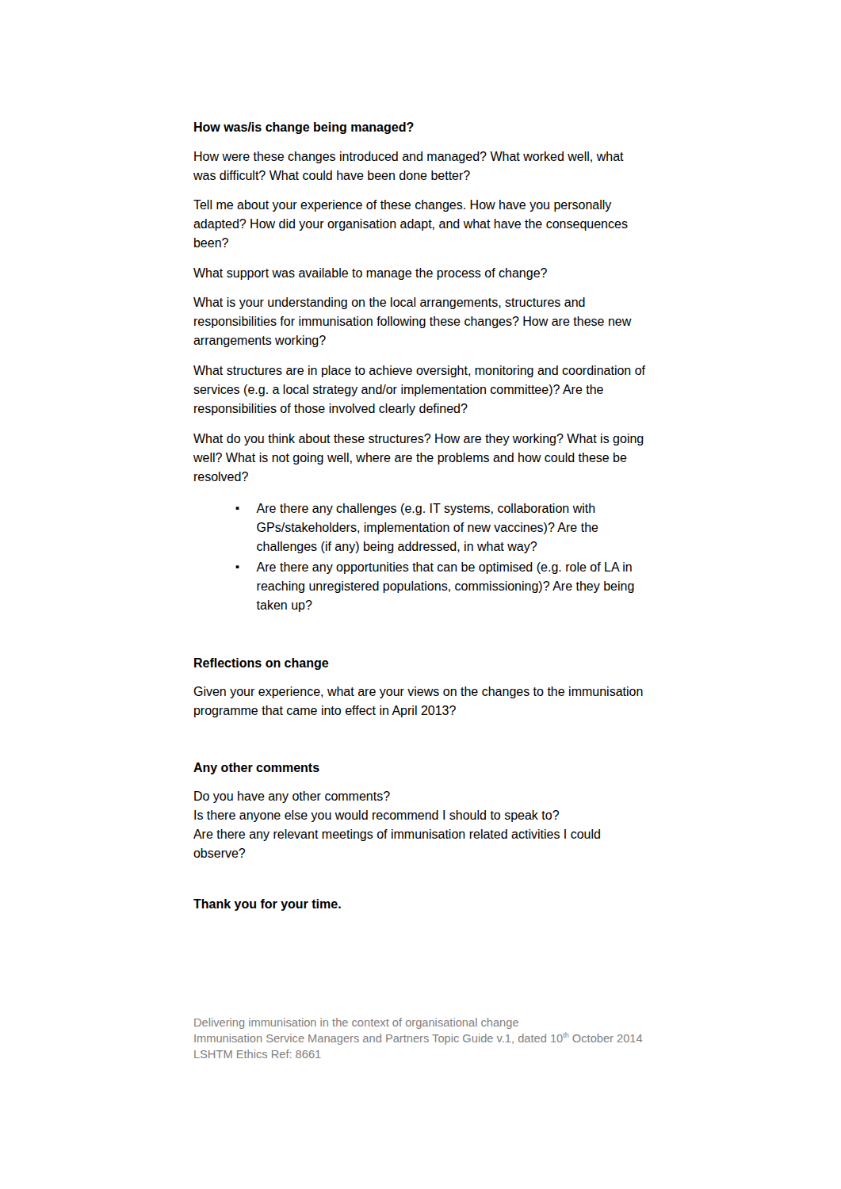How was/is change being managed?
How were these changes introduced and managed? What worked well, what was difficult? What could have been done better?
Tell me about your experience of these changes. How have you personally adapted? How did your organisation adapt, and what have the consequences been?
What support was available to manage the process of change?
What is your understanding on the local arrangements, structures and responsibilities for immunisation following these changes? How are these new arrangements working?
What structures are in place to achieve oversight, monitoring and coordination of services (e.g. a local strategy and/or implementation committee)? Are the responsibilities of those involved clearly defined?
What do you think about these structures? How are they working? What is going well? What is not going well, where are the problems and how could these be resolved?
Are there any challenges (e.g. IT systems, collaboration with GPs/stakeholders, implementation of new vaccines)? Are the challenges (if any) being addressed, in what way?
Are there any opportunities that can be optimised (e.g. role of LA in reaching unregistered populations, commissioning)? Are they being taken up?
Reflections on change
Given your experience, what are your views on the changes to the immunisation programme that came into effect in April 2013?
Any other comments
Do you have any other comments?
Is there anyone else you would recommend I should to speak to?
Are there any relevant meetings of immunisation related activities I could observe?
Thank you for your time.
Delivering immunisation in the context of organisational change
Immunisation Service Managers and Partners Topic Guide v.1, dated 10th October 2014
LSHTM Ethics Ref: 8661